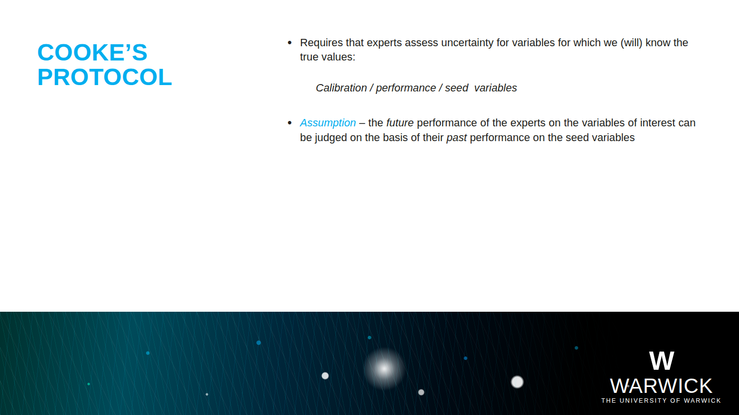COOKE’S PROTOCOL
Requires that experts assess uncertainty for variables for which we (will) know the true values:
Calibration / performance / seed variables
Assumption – the future performance of the experts on the variables of interest can be judged on the basis of their past performance on the seed variables
W WARWICK THE UNIVERSITY OF WARWICK